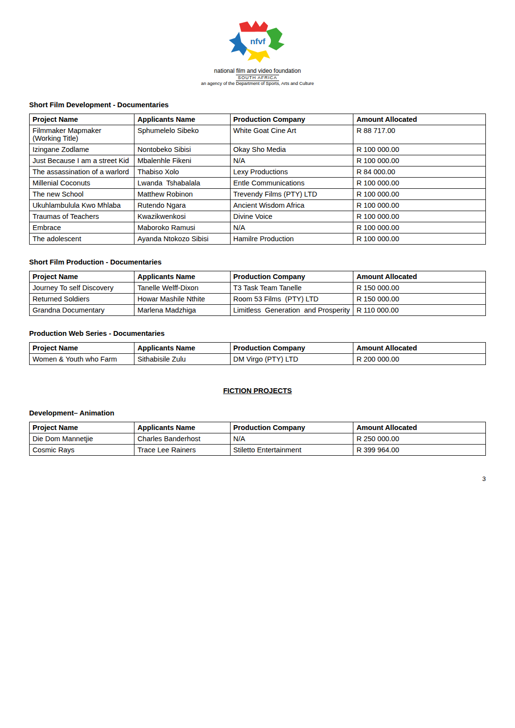nfvf
national film and video foundation
SOUTH AFRICA
an agency of the Department of Sports, Arts and Culture
Short Film Development - Documentaries
| Project Name | Applicants Name | Production Company | Amount Allocated |
| --- | --- | --- | --- |
| Filmmaker Mapmaker (Working Title) | Sphumelelo Sibeko | White Goat Cine Art | R 88 717.00 |
| Izingane Zodlame | Nontobeko Sibisi | Okay Sho Media | R 100 000.00 |
| Just Because I am a street Kid | Mbalenhle Fikeni | N/A | R 100 000.00 |
| The assassination of a warlord | Thabiso Xolo | Lexy Productions | R 84 000.00 |
| Millenial Coconuts | Lwanda Tshabalala | Entle Communications | R 100 000.00 |
| The new School | Matthew Robinon | Trevendy Films (PTY) LTD | R 100 000.00 |
| Ukuhlambulula Kwo Mhlaba | Rutendo Ngara | Ancient Wisdom Africa | R 100 000.00 |
| Traumas of Teachers | Kwazikwenkosi | Divine Voice | R 100 000.00 |
| Embrace | Maboroko Ramusi | N/A | R 100 000.00 |
| The adolescent | Ayanda Ntokozo Sibisi | Hamilre Production | R 100 000.00 |
Short Film Production - Documentaries
| Project Name | Applicants Name | Production Company | Amount Allocated |
| --- | --- | --- | --- |
| Journey To self Discovery | Tanelle Welff-Dixon | T3 Task Team Tanelle | R 150 000.00 |
| Returned Soldiers | Howar Mashile Nthite | Room 53 Films (PTY) LTD | R 150 000.00 |
| Grandna Documentary | Marlena Madzhiga | Limitless Generation and Prosperity | R 110 000.00 |
Production Web Series - Documentaries
| Project Name | Applicants Name | Production Company | Amount Allocated |
| --- | --- | --- | --- |
| Women & Youth who Farm | Sithabisile Zulu | DM Virgo (PTY) LTD | R 200 000.00 |
FICTION PROJECTS
Development– Animation
| Project Name | Applicants Name | Production Company | Amount Allocated |
| --- | --- | --- | --- |
| Die Dom Mannetjie | Charles Banderhost | N/A | R 250 000.00 |
| Cosmic Rays | Trace Lee Rainers | Stiletto Entertainment | R 399 964.00 |
3